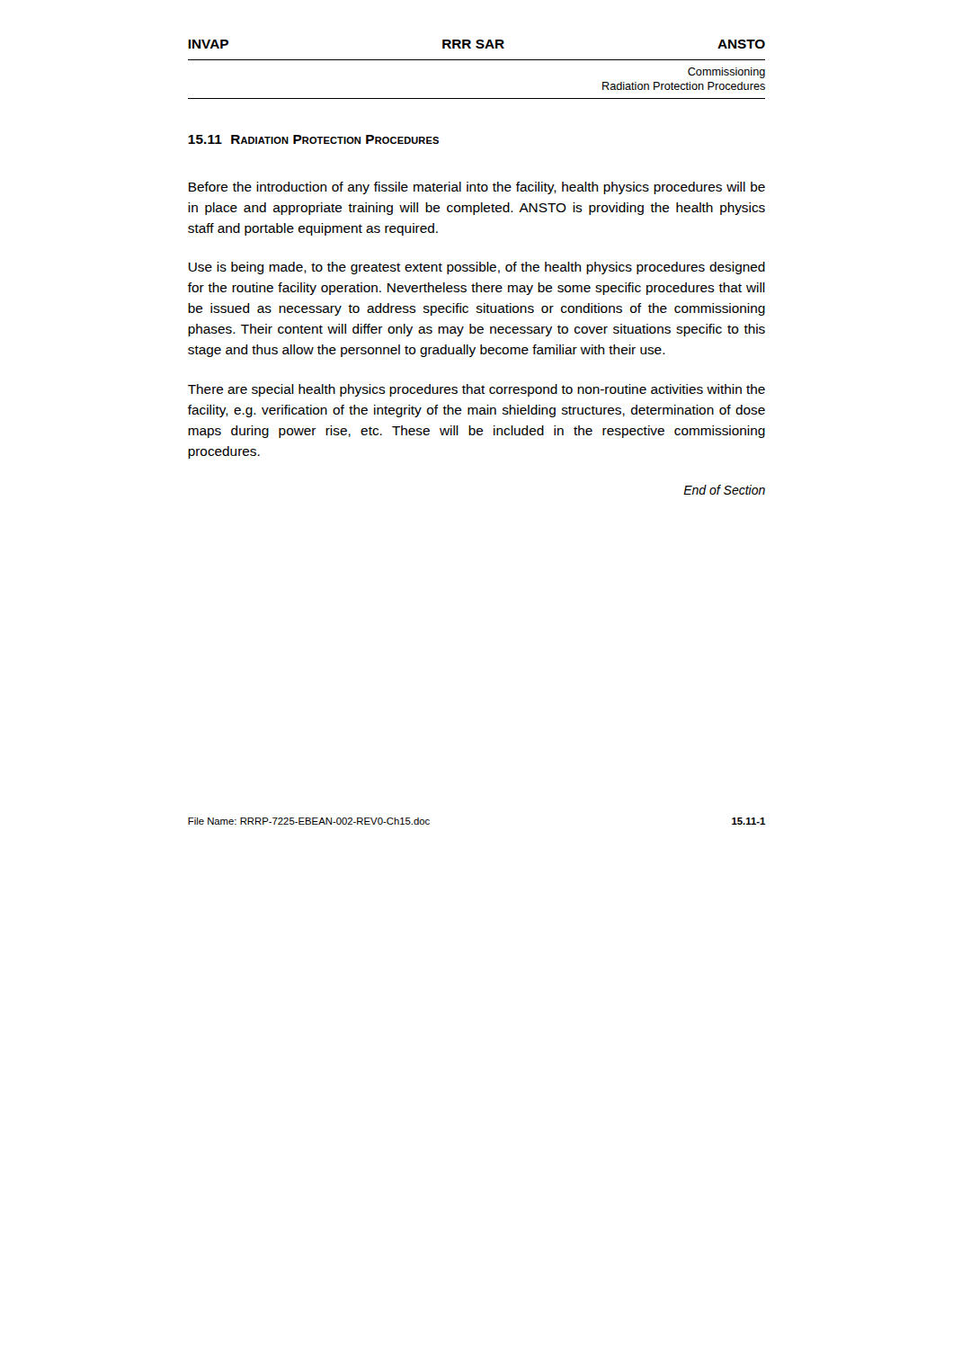INVAP RRR SAR ANSTO
Commissioning
Radiation Protection Procedures
15.11 Radiation Protection Procedures
Before the introduction of any fissile material into the facility, health physics procedures will be in place and appropriate training will be completed. ANSTO is providing the health physics staff and portable equipment as required.
Use is being made, to the greatest extent possible, of the health physics procedures designed for the routine facility operation. Nevertheless there may be some specific procedures that will be issued as necessary to address specific situations or conditions of the commissioning phases. Their content will differ only as may be necessary to cover situations specific to this stage and thus allow the personnel to gradually become familiar with their use.
There are special health physics procedures that correspond to non-routine activities within the facility, e.g. verification of the integrity of the main shielding structures, determination of dose maps during power rise, etc. These will be included in the respective commissioning procedures.
End of Section
File Name: RRRP-7225-EBEAN-002-REV0-Ch15.doc 15.11-1